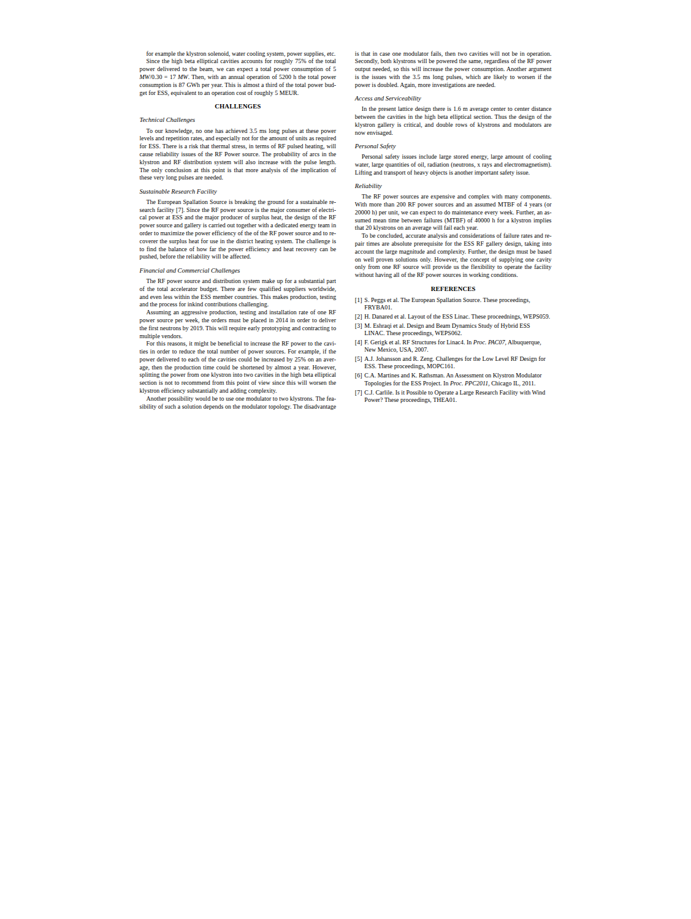for example the klystron solenoid, water cooling system, power supplies, etc.
Since the high beta elliptical cavities accounts for roughly 75% of the total power delivered to the beam, we can expect a total power consumption of 5 MW/0.30 = 17 MW. Then, with an annual operation of 5200 h the total power consumption is 87 GWh per year. This is almost a third of the total power budget for ESS, equivalent to an operation cost of roughly 5 MEUR.
Challenges
Technical Challenges
To our knowledge, no one has achieved 3.5 ms long pulses at these power levels and repetition rates, and especially not for the amount of units as required for ESS. There is a risk that thermal stress, in terms of RF pulsed heating, will cause reliability issues of the RF Power source. The probability of arcs in the klystron and RF distribution system will also increase with the pulse length. The only conclusion at this point is that more analysis of the implication of these very long pulses are needed.
Sustainable Research Facility
The European Spallation Source is breaking the ground for a sustainable research facility [7]. Since the RF power source is the major consumer of electrical power at ESS and the major producer of surplus heat, the design of the RF power source and gallery is carried out together with a dedicated energy team in order to maximize the power efficiency of the of the RF power source and to recoverer the surplus heat for use in the district heating system. The challenge is to find the balance of how far the power efficiency and heat recovery can be pushed, before the reliability will be affected.
Financial and Commercial Challenges
The RF power source and distribution system make up for a substantial part of the total accelerator budget. There are few qualified suppliers worldwide, and even less within the ESS member countries. This makes production, testing and the process for inkind contributions challenging.
Assuming an aggressive production, testing and installation rate of one RF power source per week, the orders must be placed in 2014 in order to deliver the first neutrons by 2019. This will require early prototyping and contracting to multiple vendors.
For this reasons, it might be beneficial to increase the RF power to the cavities in order to reduce the total number of power sources. For example, if the power delivered to each of the cavities could be increased by 25% on an average, then the production time could be shortened by almost a year. However, splitting the power from one klystron into two cavities in the high beta elliptical section is not to recommend from this point of view since this will worsen the klystron efficiency substantially and adding complexity.
Another possibility would be to use one modulator to two klystrons. The feasibility of such a solution depends on the modulator topology. The disadvantage is that in case one modulator fails, then two cavities will not be in operation. Secondly, both klystrons will be powered the same, regardless of the RF power output needed, so this will increase the power consumption. Another argument is the issues with the 3.5 ms long pulses, which are likely to worsen if the power is doubled. Again, more investigations are needed.
Access and Serviceability
In the present lattice design there is 1.6 m average center to center distance between the cavities in the high beta elliptical section. Thus the design of the klystron gallery is critical, and double rows of klystrons and modulators are now envisaged.
Personal Safety
Personal safety issues include large stored energy, large amount of cooling water, large quantities of oil, radiation (neutrons, x rays and electromagnetism). Lifting and transport of heavy objects is another important safety issue.
Reliability
The RF power sources are expensive and complex with many components. With more than 200 RF power sources and an assumed MTBF of 4 years (or 20000 h) per unit, we can expect to do maintenance every week. Further, an assumed mean time between failures (MTBF) of 40000 h for a klystron implies that 20 klystrons on an average will fail each year.
To be concluded, accurate analysis and considerations of failure rates and repair times are absolute prerequisite for the ESS RF gallery design, taking into account the large magnitude and complexity. Further, the design must be based on well proven solutions only. However, the concept of supplying one cavity only from one RF source will provide us the flexibility to operate the facility without having all of the RF power sources in working conditions.
References
S. Peggs et al. The European Spallation Source. These proceedings, FRYBA01.
H. Danared et al. Layout of the ESS Linac. These proceednings, WEPS059.
M. Eshraqi et al. Design and Beam Dynamics Study of Hybrid ESS LINAC. These proceedings, WEPS062.
F. Gerigk et al. RF Structures for Linac4. In Proc. PAC07, Albuquerque, New Mexico, USA, 2007.
A.J. Johansson and R. Zeng. Challenges for the Low Level RF Design for ESS. These proceedings, MOPC161.
C.A. Martines and K. Rathsman. An Assessment on Klystron Modulator Topologies for the ESS Project. In Proc. PPC2011, Chicago IL, 2011.
C.J. Carlile. Is it Possible to Operate a Large Research Facility with Wind Power? These proceedings, THEA01.